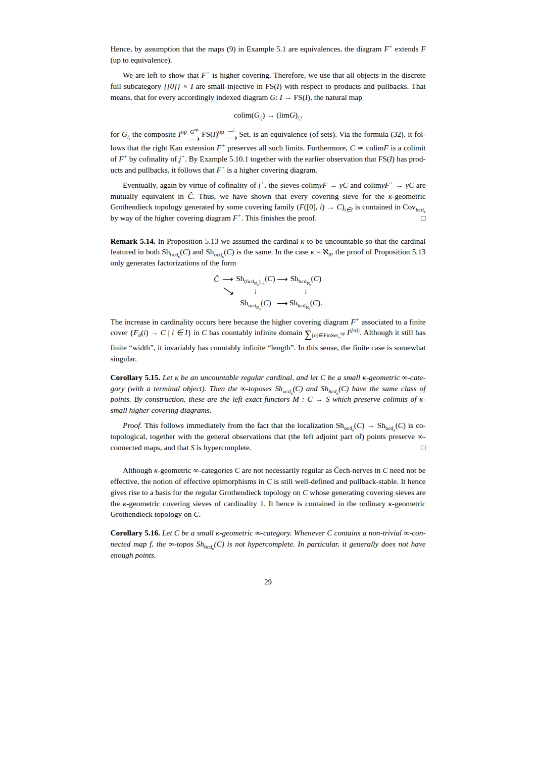Hence, by assumption that the maps (9) in Example 5.1 are equivalences, the diagram F+ extends F (up to equivalence).
We are left to show that F+ is higher covering. Therefore, we use that all objects in the discrete full subcategory {[0]} × I are small-injective in FS(I) with respect to products and pullbacks. That means, that for every accordingly indexed diagram G: I → FS(I), the natural map
colim(G/ι) → (limG)/ι,
for G/ι the composite Iop Gop⟶ FS(I)op —/ι⟶ Set, is an equivalence (of sets). Via the formula (32), it follows that the right Kan extension F+ preserves all such limits. Furthermore, C ≃ colimF is a colimit of F+ by cofinality of j+. By Example 5.10.1 together with the earlier observation that FS(I) has products and pullbacks, it follows that F+ is a higher covering diagram.
Eventually, again by virtue of cofinality of j+, the sieves colimyF → yC and colimyF+ → yC are mutually equivalent in Ĉ. Thus, we have shown that every covering sieve for the κ-geometric Grothendieck topology generated by some covering family (F([0], i) → C)i∈I is contained in Covhcdκ by way of the higher covering diagram F+. This finishes the proof. □
Remark 5.14. In Proposition 5.13 we assumed the cardinal κ to be uncountable so that the cardinal featured in both Shhcdκ(C) and Shocdκ(C) is the same. In the case κ = ℵ0, the proof of Proposition 5.13 only generates factorizations of the form
| Ĉ | ⟶ | Sh (hcd ℵ 0 ) −1 ( C ) | ⟶ | Sh hcd ℵ 0 ( C ) |
| | ⟶ | ↓ | | ↓ |
| | | Sh ocd ℵ 0 ( C ) | ⟶ | Sh hcd ℵ 1 ( C ). |
The increase in cardinality occurs here because the higher covering diagram F+ associated to a finite cover {F0(i) → C | i ∈ I} in C has countably infinite domain ∑[n]∈FinSet+op I|[n]|. Although it still has finite “width”, it invariably has countably infinite “length”. In this sense, the finite case is somewhat singular.
Corollary 5.15. Let κ be an uncountable regular cardinal, and let C be a small κ-geometric ∞-category (with a terminal object). Then the ∞-toposes Shocdκ(C) and Shhcdκ(C) have the same class of points. By construction, these are the left exact functors M : C → S which preserve colimits of κ-small higher covering diagrams.
Proof. This follows immediately from the fact that the localization Shocdκ(C) → Shhcdκ(C) is cotopological, together with the general observations that (the left adjoint part of) points preserve ∞-connected maps, and that S is hypercomplete. □
Although κ-geometric ∞-categories C are not necessarily regular as Čech-nerves in C need not be effective, the notion of effective epimorphisms in C is still well-defined and pullback-stable. It hence gives rise to a basis for the regular Grothendieck topology on C whose generating covering sieves are the κ-geometric covering sieves of cardinality 1. It hence is contained in the ordinary κ-geometric Grothendieck topology on C.
Corollary 5.16. Let C be a small κ-geometric ∞-category. Whenever C contains a non-trivial ∞-connected map f, the ∞-topos Shhcdκ(C) is not hypercomplete. In particular, it generally does not have enough points.
29